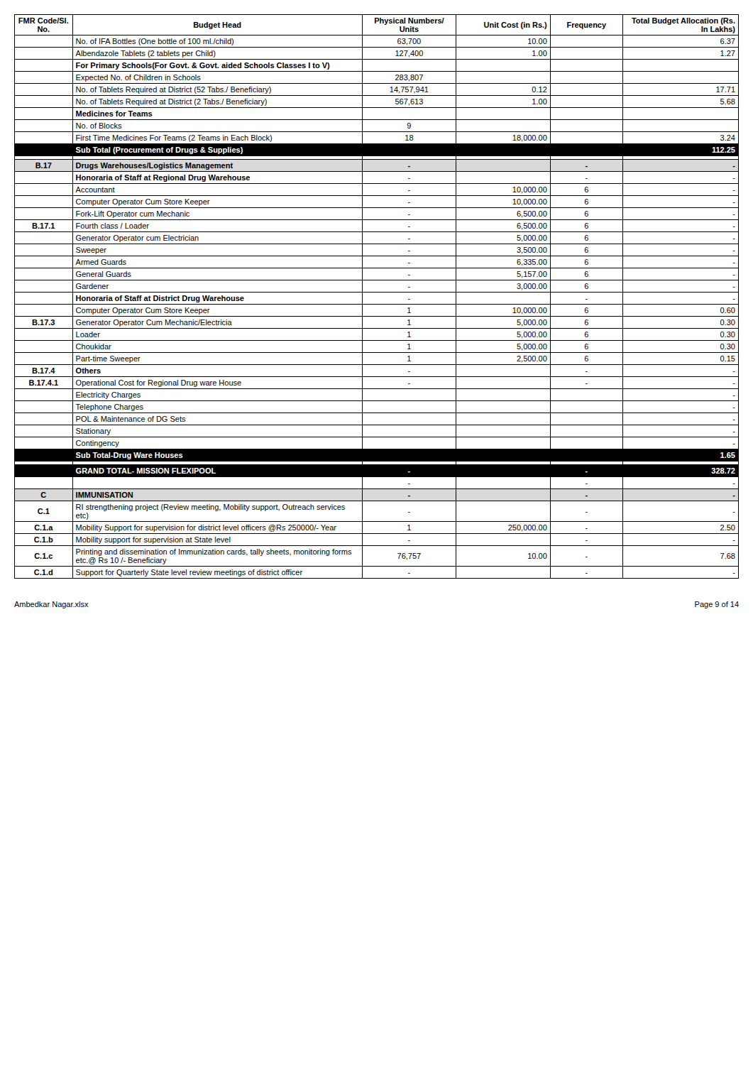| FMR Code/Sl. No. | Budget Head | Physical Numbers/ Units | Unit Cost (in Rs.) | Frequency | Total Budget Allocation (Rs. In Lakhs) |
| --- | --- | --- | --- | --- | --- |
| | No. of IFA Bottles (One bottle of 100 ml./child) | 63,700 | 10.00 | | 6.37 |
| | Albendazole Tablets (2 tablets per Child) | 127,400 | 1.00 | | 1.27 |
| | For Primary Schools(For Govt. & Govt. aided Schools Classes I to V) | | | | |
| | Expected No. of Children in Schools | 283,807 | | | |
| | No. of Tablets Required at District (52 Tabs./ Beneficiary) | 14,757,941 | 0.12 | | 17.71 |
| | No. of Tablets Required at District (2 Tabs./ Beneficiary) | 567,613 | 1.00 | | 5.68 |
| | Medicines for Teams | | | | |
| | No. of Blocks | 9 | | | |
| | First Time Medicines For Teams (2 Teams in Each Block) | 18 | 18,000.00 | | 3.24 |
| | Sub Total (Procurement of Drugs & Supplies) | | | | 112.25 |
| B.17 | Drugs Warehouses/Logistics Management | - | | - | - |
| | Honoraria of Staff at Regional Drug Warehouse | - | | - | - |
| | Accountant | - | 10,000.00 | 6 | - |
| | Computer Operator Cum Store Keeper | - | 10,000.00 | 6 | - |
| | Fork-Lift Operator cum Mechanic | - | 6,500.00 | 6 | - |
| B.17.1 | Fourth class / Loader | - | 6,500.00 | 6 | - |
| | Generator Operator cum Electrician | - | 5,000.00 | 6 | - |
| | Sweeper | - | 3,500.00 | 6 | - |
| | Armed Guards | - | 6,335.00 | 6 | - |
| | General Guards | - | 5,157.00 | 6 | - |
| | Gardener | - | 3,000.00 | 6 | - |
| | Honoraria of Staff at District Drug Warehouse | - | | - | - |
| | Computer Operator Cum Store Keeper | 1 | 10,000.00 | 6 | 0.60 |
| B.17.3 | Generator Operator Cum Mechanic/Electricia | 1 | 5,000.00 | 6 | 0.30 |
| | Loader | 1 | 5,000.00 | 6 | 0.30 |
| | Choukidar | 1 | 5,000.00 | 6 | 0.30 |
| | Part-time Sweeper | 1 | 2,500.00 | 6 | 0.15 |
| B.17.4 | Others | - | | - | - |
| B.17.4.1 | Operational Cost for Regional Drug ware House | - | | - | - |
| | Electricity Charges | | | | - |
| | Telephone Charges | | | | - |
| | POL & Maintenance of DG Sets | | | | - |
| | Stationary | | | | - |
| | Contingency | | | | - |
| | Sub Total-Drug Ware Houses | | | | 1.65 |
| | GRAND TOTAL- MISSION FLEXIPOOL | - | | - | 328.72 |
| | | - | | - | - |
| C | IMMUNISATION | - | | - | - |
| C.1 | RI strengthening project (Review meeting, Mobility support, Outreach services etc) | - | | - | - |
| C.1.a | Mobility Support for supervision for district level officers @Rs 250000/- Year | 1 | 250,000.00 | - | 2.50 |
| C.1.b | Mobility support for supervision at State level | - | | - | - |
| C.1.c | Printing and dissemination of Immunization cards, tally sheets, monitoring forms etc.@ Rs 10 /- Beneficiary | 76,757 | 10.00 | - | 7.68 |
| C.1.d | Support for Quarterly State level review meetings of district officer | - | | - | - |
Ambedkar Nagar.xlsx
Page 9 of 14